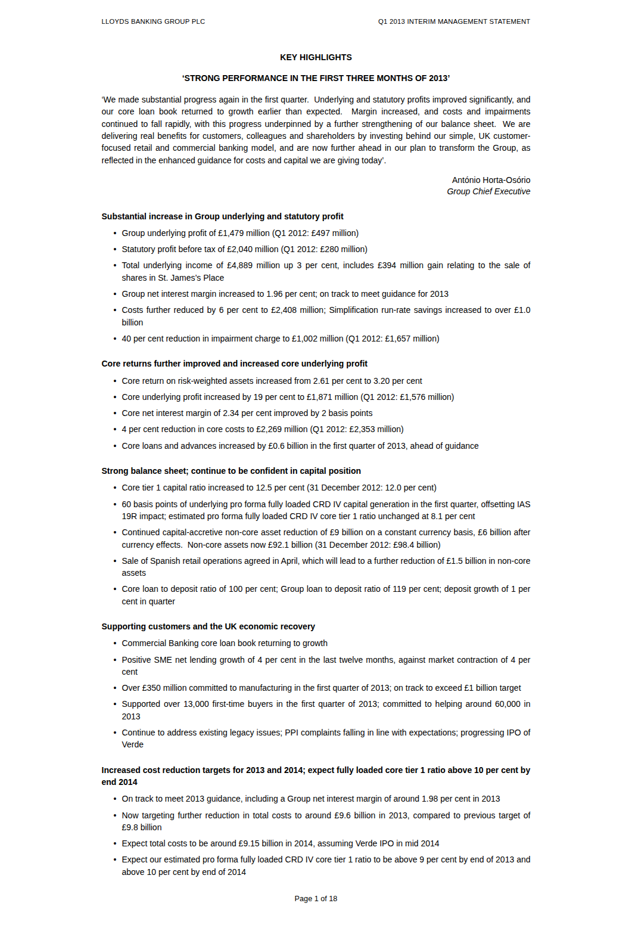LLOYDS BANKING GROUP PLC
Q1 2013 INTERIM MANAGEMENT STATEMENT
KEY HIGHLIGHTS
‘STRONG PERFORMANCE IN THE FIRST THREE MONTHS OF 2013’
‘We made substantial progress again in the first quarter. Underlying and statutory profits improved significantly, and our core loan book returned to growth earlier than expected. Margin increased, and costs and impairments continued to fall rapidly, with this progress underpinned by a further strengthening of our balance sheet. We are delivering real benefits for customers, colleagues and shareholders by investing behind our simple, UK customer-focused retail and commercial banking model, and are now further ahead in our plan to transform the Group, as reflected in the enhanced guidance for costs and capital we are giving today’.
António Horta-Osório Group Chief Executive
Substantial increase in Group underlying and statutory profit
Group underlying profit of £1,479 million (Q1 2012: £497 million)
Statutory profit before tax of £2,040 million (Q1 2012: £280 million)
Total underlying income of £4,889 million up 3 per cent, includes £394 million gain relating to the sale of shares in St. James’s Place
Group net interest margin increased to 1.96 per cent; on track to meet guidance for 2013
Costs further reduced by 6 per cent to £2,408 million; Simplification run-rate savings increased to over £1.0 billion
40 per cent reduction in impairment charge to £1,002 million (Q1 2012: £1,657 million)
Core returns further improved and increased core underlying profit
Core return on risk-weighted assets increased from 2.61 per cent to 3.20 per cent
Core underlying profit increased by 19 per cent to £1,871 million (Q1 2012: £1,576 million)
Core net interest margin of 2.34 per cent improved by 2 basis points
4 per cent reduction in core costs to £2,269 million (Q1 2012: £2,353 million)
Core loans and advances increased by £0.6 billion in the first quarter of 2013, ahead of guidance
Strong balance sheet; continue to be confident in capital position
Core tier 1 capital ratio increased to 12.5 per cent (31 December 2012: 12.0 per cent)
60 basis points of underlying pro forma fully loaded CRD IV capital generation in the first quarter, offsetting IAS 19R impact; estimated pro forma fully loaded CRD IV core tier 1 ratio unchanged at 8.1 per cent
Continued capital-accretive non-core asset reduction of £9 billion on a constant currency basis, £6 billion after currency effects. Non-core assets now £92.1 billion (31 December 2012: £98.4 billion)
Sale of Spanish retail operations agreed in April, which will lead to a further reduction of £1.5 billion in non-core assets
Core loan to deposit ratio of 100 per cent; Group loan to deposit ratio of 119 per cent; deposit growth of 1 per cent in quarter
Supporting customers and the UK economic recovery
Commercial Banking core loan book returning to growth
Positive SME net lending growth of 4 per cent in the last twelve months, against market contraction of 4 per cent
Over £350 million committed to manufacturing in the first quarter of 2013; on track to exceed £1 billion target
Supported over 13,000 first-time buyers in the first quarter of 2013; committed to helping around 60,000 in 2013
Continue to address existing legacy issues; PPI complaints falling in line with expectations; progressing IPO of Verde
Increased cost reduction targets for 2013 and 2014; expect fully loaded core tier 1 ratio above 10 per cent by end 2014
On track to meet 2013 guidance, including a Group net interest margin of around 1.98 per cent in 2013
Now targeting further reduction in total costs to around £9.6 billion in 2013, compared to previous target of £9.8 billion
Expect total costs to be around £9.15 billion in 2014, assuming Verde IPO in mid 2014
Expect our estimated pro forma fully loaded CRD IV core tier 1 ratio to be above 9 per cent by end of 2013 and above 10 per cent by end of 2014
Page 1 of 18